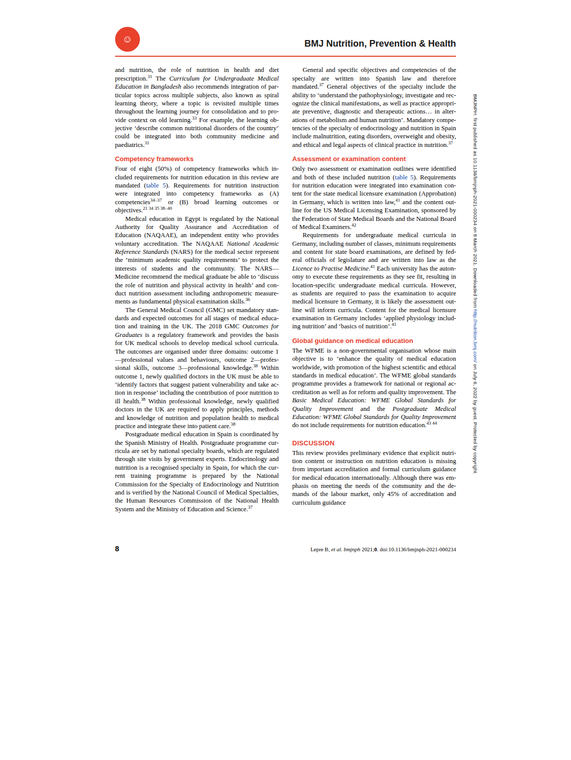BMJNPH: first published as 10.1136/bmjnph-2021-000234 on 8 March 2021. Downloaded from http://nutrition.bmj.com/ on July 6, 2022 by guest. Protected by copyright.
☺
BMJ Nutrition, Prevention & Health
and nutrition, the role of nutrition in health and diet prescription.31 The Curriculum for Undergraduate Medical Education in Bangladesh also recommends integration of particular topics across multiple subjects, also known as spiral learning theory, where a topic is revisited multiple times throughout the learning journey for consolidation and to provide context on old learning.33 For example, the learning objective ‘describe common nutritional disorders of the country’ could be integrated into both community medicine and paediatrics.31
Competency frameworks
Four of eight (50%) of competency frameworks which included requirements for nutrition education in this review are mandated (table 5). Requirements for nutrition instruction were integrated into competency frameworks as (A) competencies34–37 or (B) broad learning outcomes or objectives.21 34 35 38–40
Medical education in Egypt is regulated by the National Authority for Quality Assurance and Accreditation of Education (NAQAAE), an independent entity who provides voluntary accreditation. The NAQAAE National Academic Reference Standards (NARS) for the medical sector represent the ‘minimum academic quality requirements’ to protect the interests of students and the community. The NARS—Medicine recommend the medical graduate be able to ‘discuss the role of nutrition and physical activity in health’ and conduct nutrition assessment including anthropometric measurements as fundamental physical examination skills.36
The General Medical Council (GMC) set mandatory standards and expected outcomes for all stages of medical education and training in the UK. The 2018 GMC Outcomes for Graduates is a regulatory framework and provides the basis for UK medical schools to develop medical school curricula. The outcomes are organised under three domains: outcome 1—professional values and behaviours, outcome 2—professional skills, outcome 3—professional knowledge.38 Within outcome 1, newly qualified doctors in the UK must be able to ‘identify factors that suggest patient vulnerability and take action in response’ including the contribution of poor nutrition to ill health.38 Within professional knowledge, newly qualified doctors in the UK are required to apply principles, methods and knowledge of nutrition and population health to medical practice and integrate these into patient care.38
Postgraduate medical education in Spain is coordinated by the Spanish Ministry of Health. Postgraduate programme curricula are set by national specialty boards, which are regulated through site visits by government experts. Endocrinology and nutrition is a recognised specialty in Spain, for which the current training programme is prepared by the National Commission for the Specialty of Endocrinology and Nutrition and is verified by the National Council of Medical Specialties, the Human Resources Commission of the National Health System and the Ministry of Education and Science.37
General and specific objectives and competencies of the specialty are written into Spanish law and therefore mandated.37 General objectives of the specialty include the ability to ‘understand the pathophysiology, investigate and recognize the clinical manifestations, as well as practice appropriate preventive, diagnostic and therapeutic actions… in alterations of metabolism and human nutrition’. Mandatory competencies of the specialty of endocrinology and nutrition in Spain include malnutrition, eating disorders, overweight and obesity, and ethical and legal aspects of clinical practice in nutrition.37
Assessment or examination content
Only two assessment or examination outlines were identified and both of these included nutrition (table 5). Requirements for nutrition education were integrated into examination content for the state medical licensure examination (Approbation) in Germany, which is written into law,41 and the content outline for the US Medical Licensing Examination, sponsored by the Federation of State Medical Boards and the National Board of Medical Examiners.42
Requirements for undergraduate medical curricula in Germany, including number of classes, minimum requirements and content for state board examinations, are defined by federal officials of legislature and are written into law as the Licence to Practise Medicine.41 Each university has the autonomy to execute these requirements as they see fit, resulting in location-specific undergraduate medical curricula. However, as students are required to pass the examination to acquire medical licensure in Germany, it is likely the assessment outline will inform curricula. Content for the medical licensure examination in Germany includes ‘applied physiology including nutrition’ and ‘basics of nutrition’.41
Global guidance on medical education
The WFME is a non-governmental organisation whose main objective is to ‘enhance the quality of medical education worldwide, with promotion of the highest scientific and ethical standards in medical education’. The WFME global standards programme provides a framework for national or regional accreditation as well as for reform and quality improvement. The Basic Medical Education: WFME Global Standards for Quality Improvement and the Postgraduate Medical Education: WFME Global Standards for Quality Improvement do not include requirements for nutrition education.43 44
DISCUSSION
This review provides preliminary evidence that explicit nutrition content or instruction on nutrition education is missing from important accreditation and formal curriculum guidance for medical education internationally. Although there was emphasis on meeting the needs of the community and the demands of the labour market, only 45% of accreditation and curriculum guidance
8
Lepre B, et al. bmjnph 2021;0. doi:10.1136/bmjnph-2021-000234